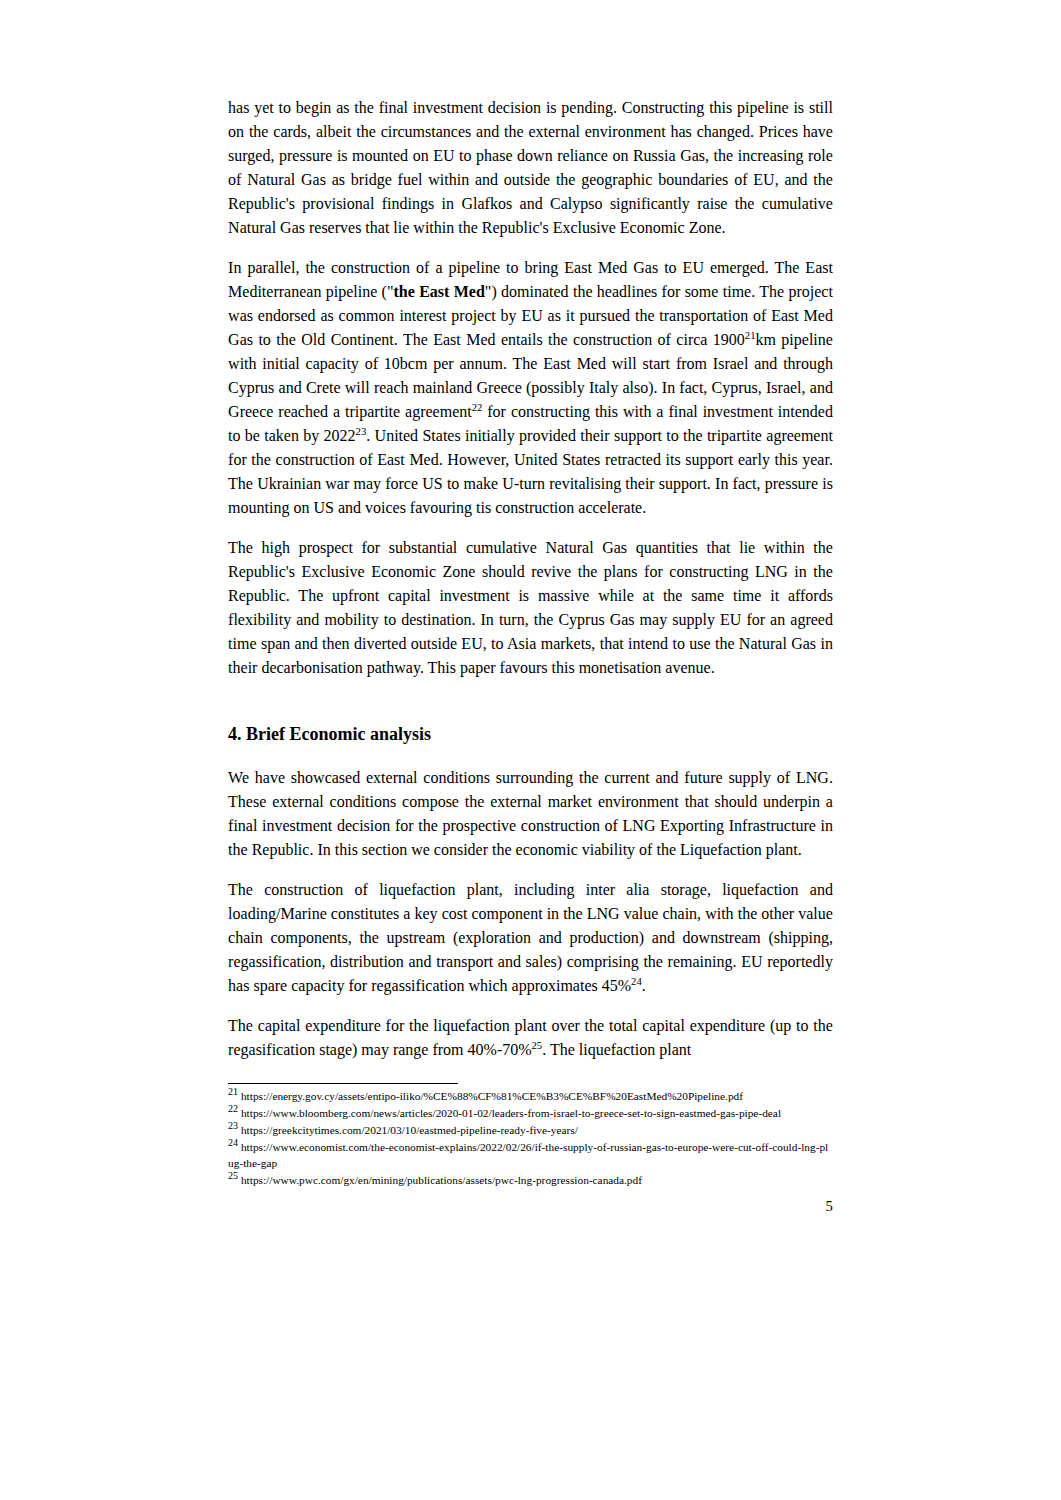has yet to begin as the final investment decision is pending. Constructing this pipeline is still on the cards, albeit the circumstances and the external environment has changed. Prices have surged, pressure is mounted on EU to phase down reliance on Russia Gas, the increasing role of Natural Gas as bridge fuel within and outside the geographic boundaries of EU, and the Republic's provisional findings in Glafkos and Calypso significantly raise the cumulative Natural Gas reserves that lie within the Republic's Exclusive Economic Zone.
In parallel, the construction of a pipeline to bring East Med Gas to EU emerged. The East Mediterranean pipeline ("the East Med") dominated the headlines for some time. The project was endorsed as common interest project by EU as it pursued the transportation of East Med Gas to the Old Continent. The East Med entails the construction of circa 190021km pipeline with initial capacity of 10bcm per annum. The East Med will start from Israel and through Cyprus and Crete will reach mainland Greece (possibly Italy also). In fact, Cyprus, Israel, and Greece reached a tripartite agreement22 for constructing this with a final investment intended to be taken by 202223. United States initially provided their support to the tripartite agreement for the construction of East Med. However, United States retracted its support early this year. The Ukrainian war may force US to make U-turn revitalising their support. In fact, pressure is mounting on US and voices favouring tis construction accelerate.
The high prospect for substantial cumulative Natural Gas quantities that lie within the Republic's Exclusive Economic Zone should revive the plans for constructing LNG in the Republic. The upfront capital investment is massive while at the same time it affords flexibility and mobility to destination. In turn, the Cyprus Gas may supply EU for an agreed time span and then diverted outside EU, to Asia markets, that intend to use the Natural Gas in their decarbonisation pathway. This paper favours this monetisation avenue.
4. Brief Economic analysis
We have showcased external conditions surrounding the current and future supply of LNG. These external conditions compose the external market environment that should underpin a final investment decision for the prospective construction of LNG Exporting Infrastructure in the Republic. In this section we consider the economic viability of the Liquefaction plant.
The construction of liquefaction plant, including inter alia storage, liquefaction and loading/Marine constitutes a key cost component in the LNG value chain, with the other value chain components, the upstream (exploration and production) and downstream (shipping, regassification, distribution and transport and sales) comprising the remaining. EU reportedly has spare capacity for regassification which approximates 45%24.
The capital expenditure for the liquefaction plant over the total capital expenditure (up to the regasification stage) may range from 40%-70%25. The liquefaction plant
21 https://energy.gov.cy/assets/entipo-iliko/%CE%88%CF%81%CE%B3%CE%BF%20EastMed%20Pipeline.pdf
22 https://www.bloomberg.com/news/articles/2020-01-02/leaders-from-israel-to-greece-set-to-sign-eastmed-gas-pipe-deal
23 https://greekcitytimes.com/2021/03/10/eastmed-pipeline-ready-five-years/
24 https://www.economist.com/the-economist-explains/2022/02/26/if-the-supply-of-russian-gas-to-europe-were-cut-off-could-lng-plug-the-gap
25 https://www.pwc.com/gx/en/mining/publications/assets/pwc-lng-progression-canada.pdf
5